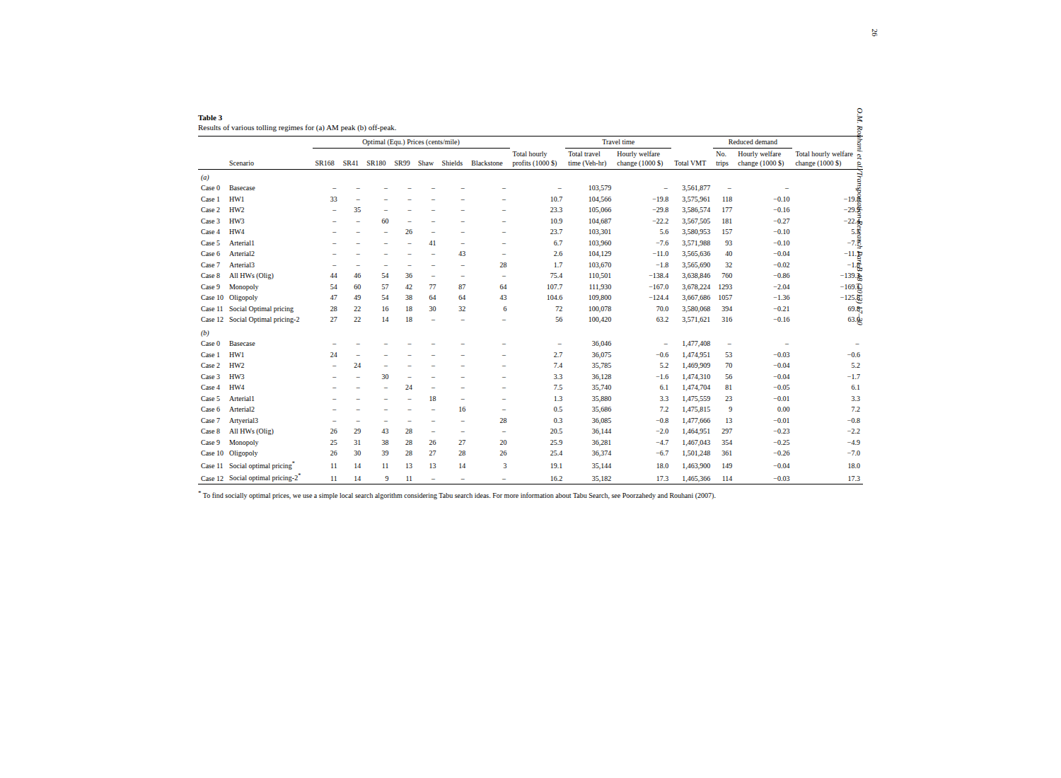26
O.M. Rouhani et al./Transportation Research Part B 48 (2013) 17–30
Table 3 Results of various tolling regimes for (a) AM peak (b) off-peak.
| | Scenario | Optimal (Equ.) Prices (cents/mile) | Total hourly profits (1000 $) | Travel time | Total VMT | Reduced demand | Total hourly welfare change (1000 $) |
| --- | --- | --- | --- | --- | --- | --- | --- |
| SR168 | SR41 | SR180 | SR99 | Shaw | Shields | Blackstone | Total travel time (Veh-hr) | Hourly welfare change (1000 $) | No. trips | Hourly welfare change (1000 $) |
| (a) |
| Case 0 | Basecase | – | – | – | – | – | – | – | – | 103,579 | – | 3,561,877 | – | – | – |
| Case 1 | HW1 | 33 | – | – | – | – | – | – | 10.7 | 104,566 | −19.8 | 3,575,961 | 118 | −0.10 | −19.8 |
| Case 2 | HW2 | – | 35 | – | – | – | – | – | 23.3 | 105,066 | −29.8 | 3,586,574 | 177 | −0.16 | −29.9 |
| Case 3 | HW3 | – | – | 60 | – | – | – | – | 10.9 | 104,687 | −22.2 | 3,567,505 | 181 | −0.27 | −22.4 |
| Case 4 | HW4 | – | – | – | 26 | – | – | – | 23.7 | 103,301 | 5.6 | 3,580,953 | 157 | −0.10 | 5.5 |
| Case 5 | Arterial1 | – | – | – | – | 41 | – | – | 6.7 | 103,960 | −7.6 | 3,571,988 | 93 | −0.10 | −7.7 |
| Case 6 | Arterial2 | – | – | – | – | – | 43 | – | 2.6 | 104,129 | −11.0 | 3,565,636 | 40 | −0.04 | −11.1 |
| Case 7 | Arterial3 | – | – | – | – | – | – | 28 | 1.7 | 103,670 | −1.8 | 3,565,690 | 32 | −0.02 | −1.8 |
| Case 8 | All HWs (Olig) | 44 | 46 | 54 | 36 | – | – | – | 75.4 | 110,501 | −138.4 | 3,638,846 | 760 | −0.86 | −139.3 |
| Case 9 | Monopoly | 54 | 60 | 57 | 42 | 77 | 87 | 64 | 107.7 | 111,930 | −167.0 | 3,678,224 | 1293 | −2.04 | −169.1 |
| Case 10 | Oligopoly | 47 | 49 | 54 | 38 | 64 | 64 | 43 | 104.6 | 109,800 | −124.4 | 3,667,686 | 1057 | −1.36 | −125.8 |
| Case 11 | Social Optimal pricing | 28 | 22 | 16 | 18 | 30 | 32 | 6 | 72 | 100,078 | 70.0 | 3,580,068 | 394 | −0.21 | 69.8 |
| Case 12 | Social Optimal pricing-2 | 27 | 22 | 14 | 18 | – | – | – | 56 | 100,420 | 63.2 | 3,571,621 | 316 | −0.16 | 63.0 |
| (b) |
| Case 0 | Basecase | – | – | – | – | – | – | – | – | 36,046 | – | 1,477,408 | – | – | – |
| Case 1 | HW1 | 24 | – | – | – | – | – | – | 2.7 | 36,075 | −0.6 | 1,474,951 | 53 | −0.03 | −0.6 |
| Case 2 | HW2 | – | 24 | – | – | – | – | – | 7.4 | 35,785 | 5.2 | 1,469,909 | 70 | −0.04 | 5.2 |
| Case 3 | HW3 | – | – | 30 | – | – | – | – | 3.3 | 36,128 | −1.6 | 1,474,310 | 56 | −0.04 | −1.7 |
| Case 4 | HW4 | – | – | – | 24 | – | – | – | 7.5 | 35,740 | 6.1 | 1,474,704 | 81 | −0.05 | 6.1 |
| Case 5 | Arterial1 | – | – | – | – | 18 | – | – | 1.3 | 35,880 | 3.3 | 1,475,559 | 23 | −0.01 | 3.3 |
| Case 6 | Arterial2 | – | – | – | – | – | 16 | – | 0.5 | 35,686 | 7.2 | 1,475,815 | 9 | 0.00 | 7.2 |
| Case 7 | Artyerial3 | – | – | – | – | – | – | 28 | 0.3 | 36,085 | −0.8 | 1,477,666 | 13 | −0.01 | −0.8 |
| Case 8 | All HWs (Olig) | 26 | 29 | 43 | 28 | – | – | – | 20.5 | 36,144 | −2.0 | 1,464,951 | 297 | −0.23 | −2.2 |
| Case 9 | Monopoly | 25 | 31 | 38 | 28 | 26 | 27 | 20 | 25.9 | 36,281 | −4.7 | 1,467,043 | 354 | −0.25 | −4.9 |
| Case 10 | Oligopoly | 26 | 30 | 39 | 28 | 27 | 28 | 26 | 25.4 | 36,374 | −6.7 | 1,501,248 | 361 | −0.26 | −7.0 |
| Case 11 | Social optimal pricing * | 11 | 14 | 11 | 13 | 13 | 14 | 3 | 19.1 | 35,144 | 18.0 | 1,463,900 | 149 | −0.04 | 18.0 |
| Case 12 | Social optimal pricing-2 * | 11 | 14 | 9 | 11 | – | – | – | 16.2 | 35,182 | 17.3 | 1,465,366 | 114 | −0.03 | 17.3 |
* To find socially optimal prices, we use a simple local search algorithm considering Tabu search ideas. For more information about Tabu Search, see Poorzahedy and Rouhani (2007).